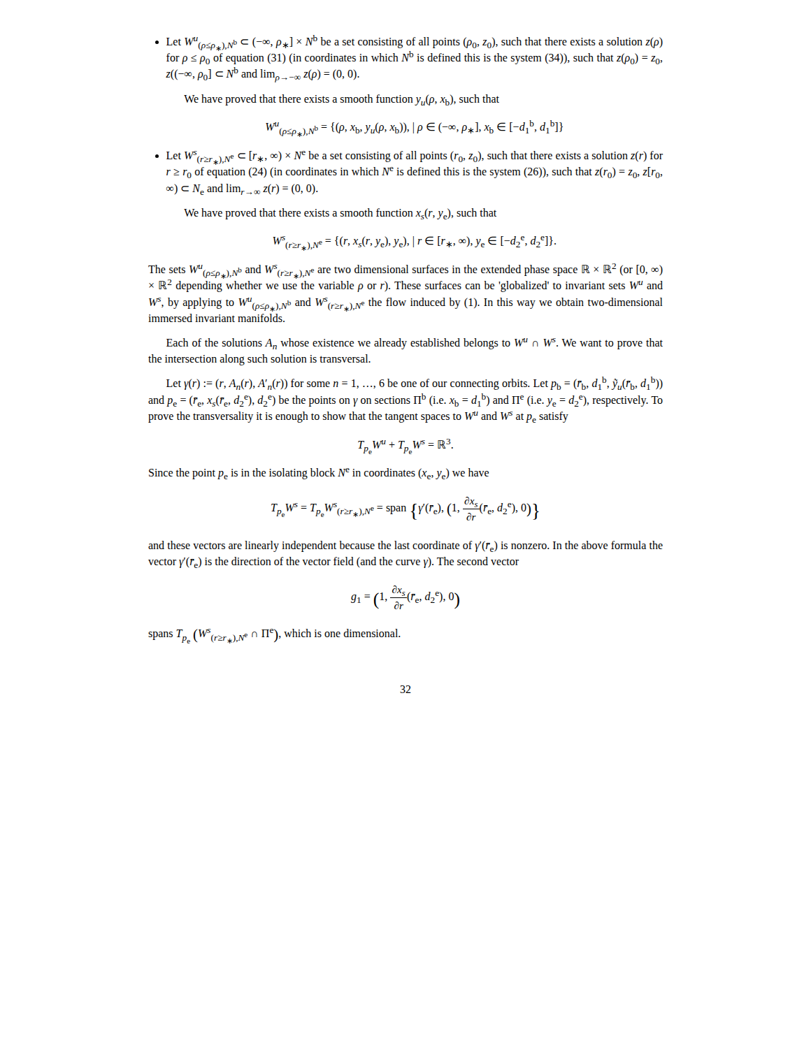Let Wu(ρ≤ρ∗),Nb ⊂ (−∞, ρ∗] × Nb be a set consisting of all points (ρ0, z0), such that there exists a solution z(ρ) for ρ ≤ ρ0 of equation (31) (in coordinates in which Nb is defined this is the system (34)), such that z(ρ0) = z0, z((−∞, ρ0] ⊂ Nb and limρ→−∞ z(ρ) = (0, 0).
We have proved that there exists a smooth function yu(ρ, xb), such that
Wu(ρ≤ρ∗),Nb = {(ρ, xb, yu(ρ, xb)), | ρ ∈ (−∞, ρ∗], xb ∈ [−d1b, d1b]}
Let Ws(r≥r∗),Ne ⊂ [r∗, ∞) × Ne be a set consisting of all points (r0, z0), such that there exists a solution z(r) for r ≥ r0 of equation (24) (in coordinates in which Ne is defined this is the system (26)), such that z(r0) = z0, z[r0, ∞) ⊂ Ne and limr→∞ z(r) = (0, 0).
We have proved that there exists a smooth function xs(r, ye), such that
Ws(r≥r∗),Ne = {(r, xs(r, ye), ye), | r ∈ [r∗, ∞), ye ∈ [−d2e, d2e]}.
The sets Wu(ρ≤ρ∗),Nb and Ws(r≥r∗),Ne are two dimensional surfaces in the extended phase space ℝ × ℝ2 (or [0, ∞) × ℝ2 depending whether we use the variable ρ or r). These surfaces can be 'globalized' to invariant sets Wu and Ws, by applying to Wu(ρ≤ρ∗),Nb and Ws(r≥r∗),Ne the flow induced by (1). In this way we obtain two-dimensional immersed invariant manifolds.
Each of the solutions An whose existence we already established belongs to Wu ∩ Ws. We want to prove that the intersection along such solution is transversal.
Let γ(r) := (r, An(r), A′n(r)) for some n = 1, …, 6 be one of our connecting orbits. Let pb = (r̄b, d1b, ỹu(r̄b, d1b)) and pe = (r̄e, xs(r̄e, d2e), d2e) be the points on γ on sections Πb (i.e. xb = d1b) and Πe (i.e. ye = d2e), respectively. To prove the transversality it is enough to show that the tangent spaces to Wu and Ws at pe satisfy
TpeWu + TpeWs = ℝ3.
Since the point pe is in the isolating block Ne in coordinates (xe, ye) we have
TpeWs = TpeWs(r≥r∗),Ne = span {γ′(r̄e), (1, ∂xs∂r(r̄e, d2e), 0)}
and these vectors are linearly independent because the last coordinate of γ′(r̄e) is nonzero. In the above formula the vector γ′(r̄e) is the direction of the vector field (and the curve γ). The second vector
g1 = (1, ∂xs∂r(r̄e, d2e), 0)
spans Tpe (Ws(r≥r∗),Ne ∩ Πe), which is one dimensional.
32